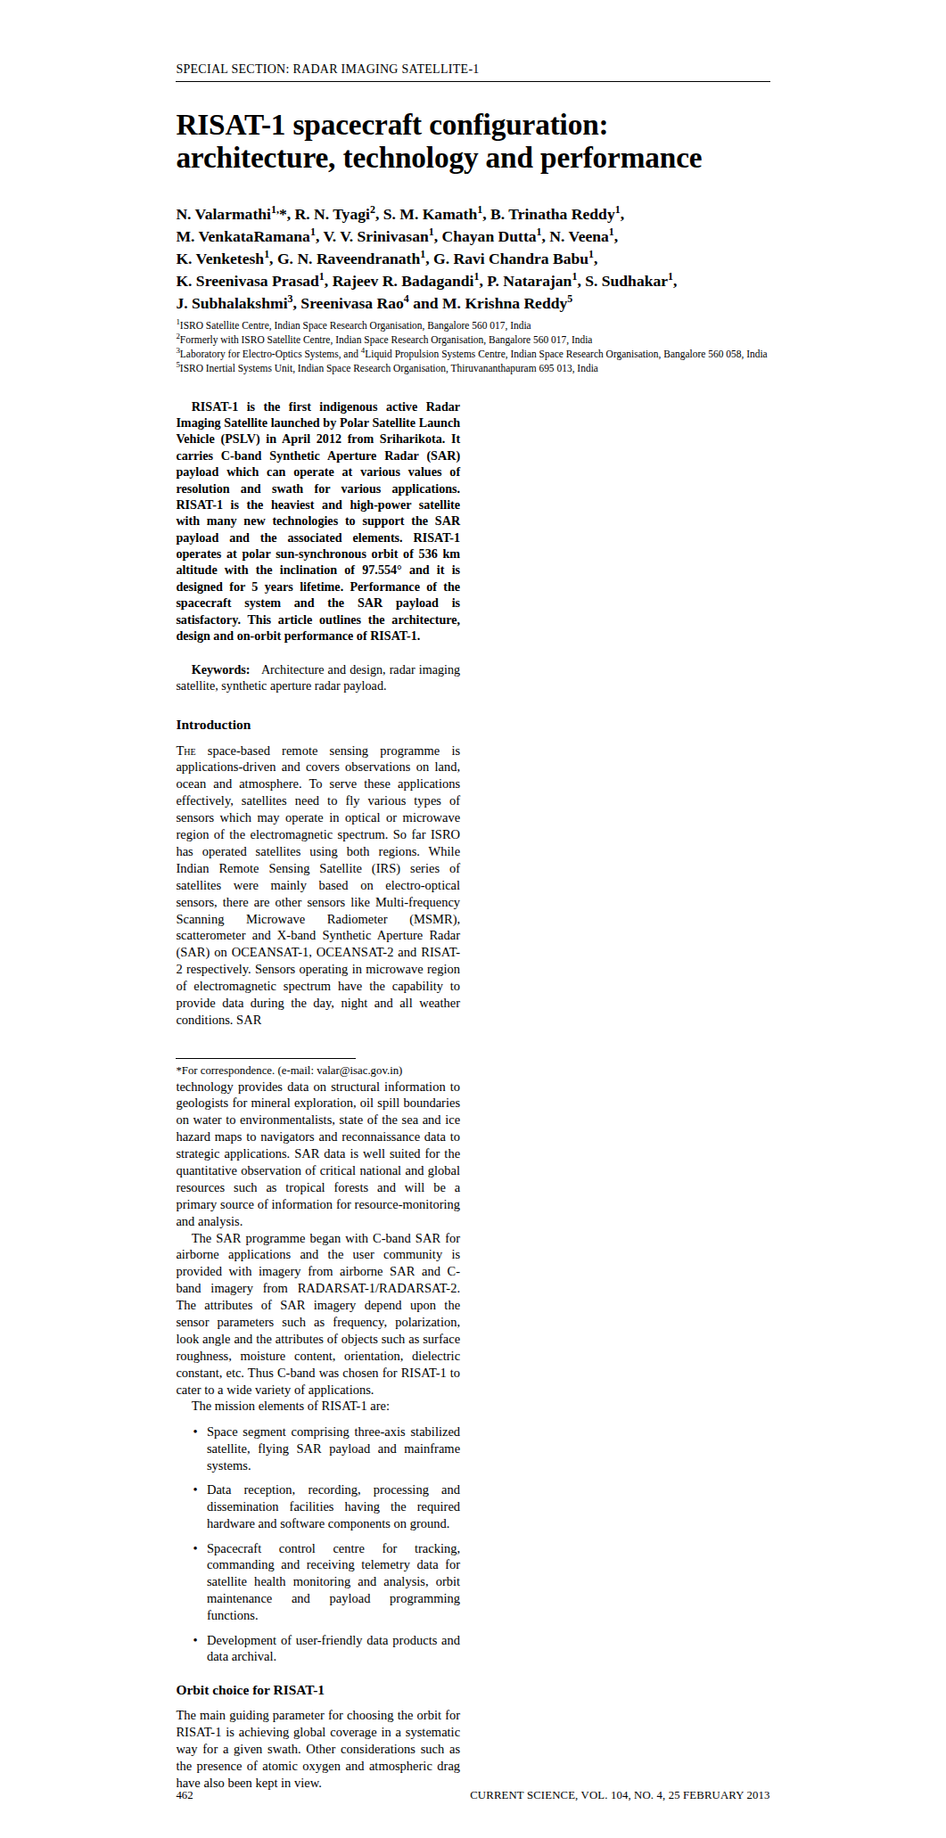Special Section: Radar Imaging Satellite-1
RISAT-1 spacecraft configuration:
architecture, technology and performance
N. Valarmathi1,*, R. N. Tyagi2, S. M. Kamath1, B. Trinatha Reddy1,
M. VenkataRamana1, V. V. Srinivasan1, Chayan Dutta1, N. Veena1,
K. Venketesh1, G. N. Raveendranath1, G. Ravi Chandra Babu1,
K. Sreenivasa Prasad1, Rajeev R. Badagandi1, P. Natarajan1, S. Sudhakar1,
J. Subhalakshmi3, Sreenivasa Rao4 and M. Krishna Reddy5
1ISRO Satellite Centre, Indian Space Research Organisation, Bangalore 560 017, India
2Formerly with ISRO Satellite Centre, Indian Space Research Organisation, Bangalore 560 017, India
3Laboratory for Electro-Optics Systems, and 4Liquid Propulsion Systems Centre, Indian Space Research Organisation, Bangalore 560 058, India
5ISRO Inertial Systems Unit, Indian Space Research Organisation, Thiruvananthapuram 695 013, India
RISAT-1 is the first indigenous active Radar Imaging Satellite launched by Polar Satellite Launch Vehicle (PSLV) in April 2012 from Sriharikota. It carries C-band Synthetic Aperture Radar (SAR) payload which can operate at various values of resolution and swath for various applications. RISAT-1 is the heaviest and high-power satellite with many new technologies to support the SAR payload and the associated elements. RISAT-1 operates at polar sun-synchronous orbit of 536 km altitude with the inclination of 97.554° and it is designed for 5 years lifetime. Performance of the spacecraft system and the SAR payload is satisfactory. This article outlines the architecture, design and on-orbit performance of RISAT-1.
Keywords: Architecture and design, radar imaging satellite, synthetic aperture radar payload.
Introduction
The space-based remote sensing programme is applications-driven and covers observations on land, ocean and atmosphere. To serve these applications effectively, satellites need to fly various types of sensors which may operate in optical or microwave region of the electromagnetic spectrum. So far ISRO has operated satellites using both regions. While Indian Remote Sensing Satellite (IRS) series of satellites were mainly based on electro-optical sensors, there are other sensors like Multi-frequency Scanning Microwave Radiometer (MSMR), scatterometer and X-band Synthetic Aperture Radar (SAR) on OCEANSAT-1, OCEANSAT-2 and RISAT-2 respectively. Sensors operating in microwave region of electromagnetic spectrum have the capability to provide data during the day, night and all weather conditions. SAR
*For correspondence. (e-mail: valar@isac.gov.in)
technology provides data on structural information to geologists for mineral exploration, oil spill boundaries on water to environmentalists, state of the sea and ice hazard maps to navigators and reconnaissance data to strategic applications. SAR data is well suited for the quantitative observation of critical national and global resources such as tropical forests and will be a primary source of information for resource-monitoring and analysis.
The SAR programme began with C-band SAR for airborne applications and the user community is provided with imagery from airborne SAR and C-band imagery from RADARSAT-1/RADARSAT-2. The attributes of SAR imagery depend upon the sensor parameters such as frequency, polarization, look angle and the attributes of objects such as surface roughness, moisture content, orientation, dielectric constant, etc. Thus C-band was chosen for RISAT-1 to cater to a wide variety of applications.
The mission elements of RISAT-1 are:
Space segment comprising three-axis stabilized satellite, flying SAR payload and mainframe systems.
Data reception, recording, processing and dissemination facilities having the required hardware and software components on ground.
Spacecraft control centre for tracking, commanding and receiving telemetry data for satellite health monitoring and analysis, orbit maintenance and payload programming functions.
Development of user-friendly data products and data archival.
Orbit choice for RISAT-1
The main guiding parameter for choosing the orbit for RISAT-1 is achieving global coverage in a systematic way for a given swath. Other considerations such as the presence of atomic oxygen and atmospheric drag have also been kept in view.
462 CURRENT SCIENCE, VOL. 104, NO. 4, 25 FEBRUARY 2013